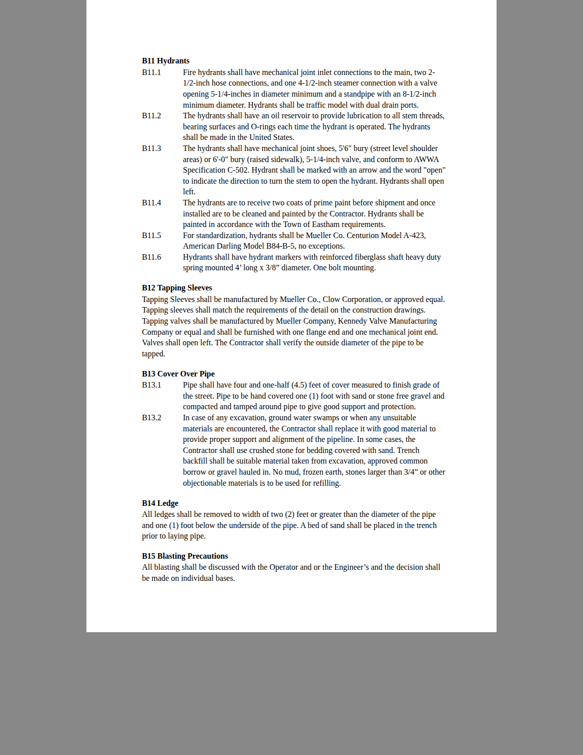B11 Hydrants
B11.1
Fire hydrants shall have mechanical joint inlet connections to the main, two 2-1/2-inch hose connections, and one 4-1/2-inch steamer connection with a valve opening 5-1/4-inches in diameter minimum and a standpipe with an 8-1/2-inch minimum diameter. Hydrants shall be traffic model with dual drain ports.
B11.2
The hydrants shall have an oil reservoir to provide lubrication to all stem threads, bearing surfaces and O-rings each time the hydrant is operated. The hydrants shall be made in the United States.
B11.3
The hydrants shall have mechanical joint shoes, 5'6" bury (street level shoulder areas) or 6'-0" bury (raised sidewalk), 5-1/4-inch valve, and conform to AWWA Specification C-502. Hydrant shall be marked with an arrow and the word "open" to indicate the direction to turn the stem to open the hydrant. Hydrants shall open left.
B11.4
The hydrants are to receive two coats of prime paint before shipment and once installed are to be cleaned and painted by the Contractor. Hydrants shall be painted in accordance with the Town of Eastham requirements.
B11.5
For standardization, hydrants shall be Mueller Co. Centurion Model A-423, American Darling Model B84-B-5, no exceptions.
B11.6
Hydrants shall have hydrant markers with reinforced fiberglass shaft heavy duty spring mounted 4’ long x 3/8” diameter. One bolt mounting.
B12 Tapping Sleeves
Tapping Sleeves shall be manufactured by Mueller Co., Clow Corporation, or approved equal. Tapping sleeves shall match the requirements of the detail on the construction drawings. Tapping valves shall be manufactured by Mueller Company, Kennedy Valve Manufacturing Company or equal and shall be furnished with one flange end and one mechanical joint end. Valves shall open left. The Contractor shall verify the outside diameter of the pipe to be tapped.
B13 Cover Over Pipe
B13.1
Pipe shall have four and one-half (4.5) feet of cover measured to finish grade of the street. Pipe to be hand covered one (1) foot with sand or stone free gravel and compacted and tamped around pipe to give good support and protection.
B13.2
In case of any excavation, ground water swamps or when any unsuitable materials are encountered, the Contractor shall replace it with good material to provide proper support and alignment of the pipeline. In some cases, the Contractor shall use crushed stone for bedding covered with sand. Trench backfill shall be suitable material taken from excavation, approved common borrow or gravel hauled in. No mud, frozen earth, stones larger than 3/4” or other objectionable materials is to be used for refilling.
B14 Ledge
All ledges shall be removed to width of two (2) feet or greater than the diameter of the pipe and one (1) foot below the underside of the pipe. A bed of sand shall be placed in the trench prior to laying pipe.
B15 Blasting Precautions
All blasting shall be discussed with the Operator and or the Engineer’s and the decision shall be made on individual bases.